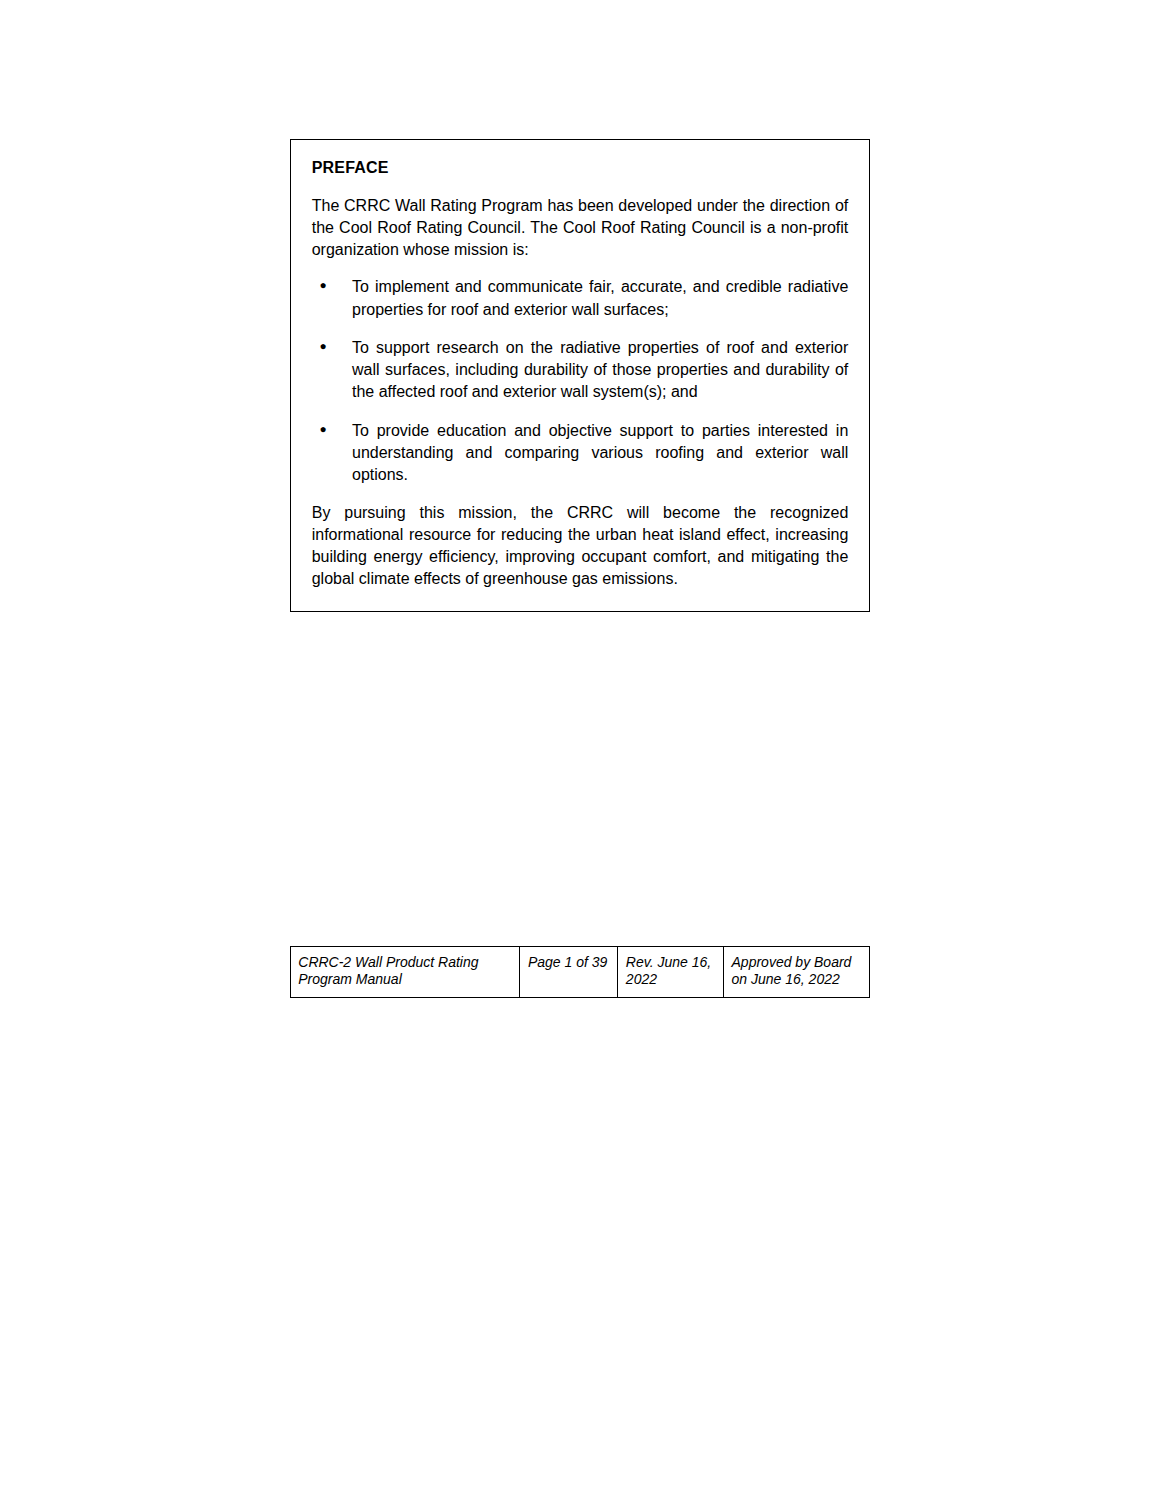PREFACE
The CRRC Wall Rating Program has been developed under the direction of the Cool Roof Rating Council. The Cool Roof Rating Council is a non-profit organization whose mission is:
To implement and communicate fair, accurate, and credible radiative properties for roof and exterior wall surfaces;
To support research on the radiative properties of roof and exterior wall surfaces, including durability of those properties and durability of the affected roof and exterior wall system(s); and
To provide education and objective support to parties interested in understanding and comparing various roofing and exterior wall options.
By pursuing this mission, the CRRC will become the recognized informational resource for reducing the urban heat island effect, increasing building energy efficiency, improving occupant comfort, and mitigating the global climate effects of greenhouse gas emissions.
| CRRC-2 Wall Product Rating Program Manual | Page 1 of 39 | Rev. June 16, 2022 | Approved by Board on June 16, 2022 |